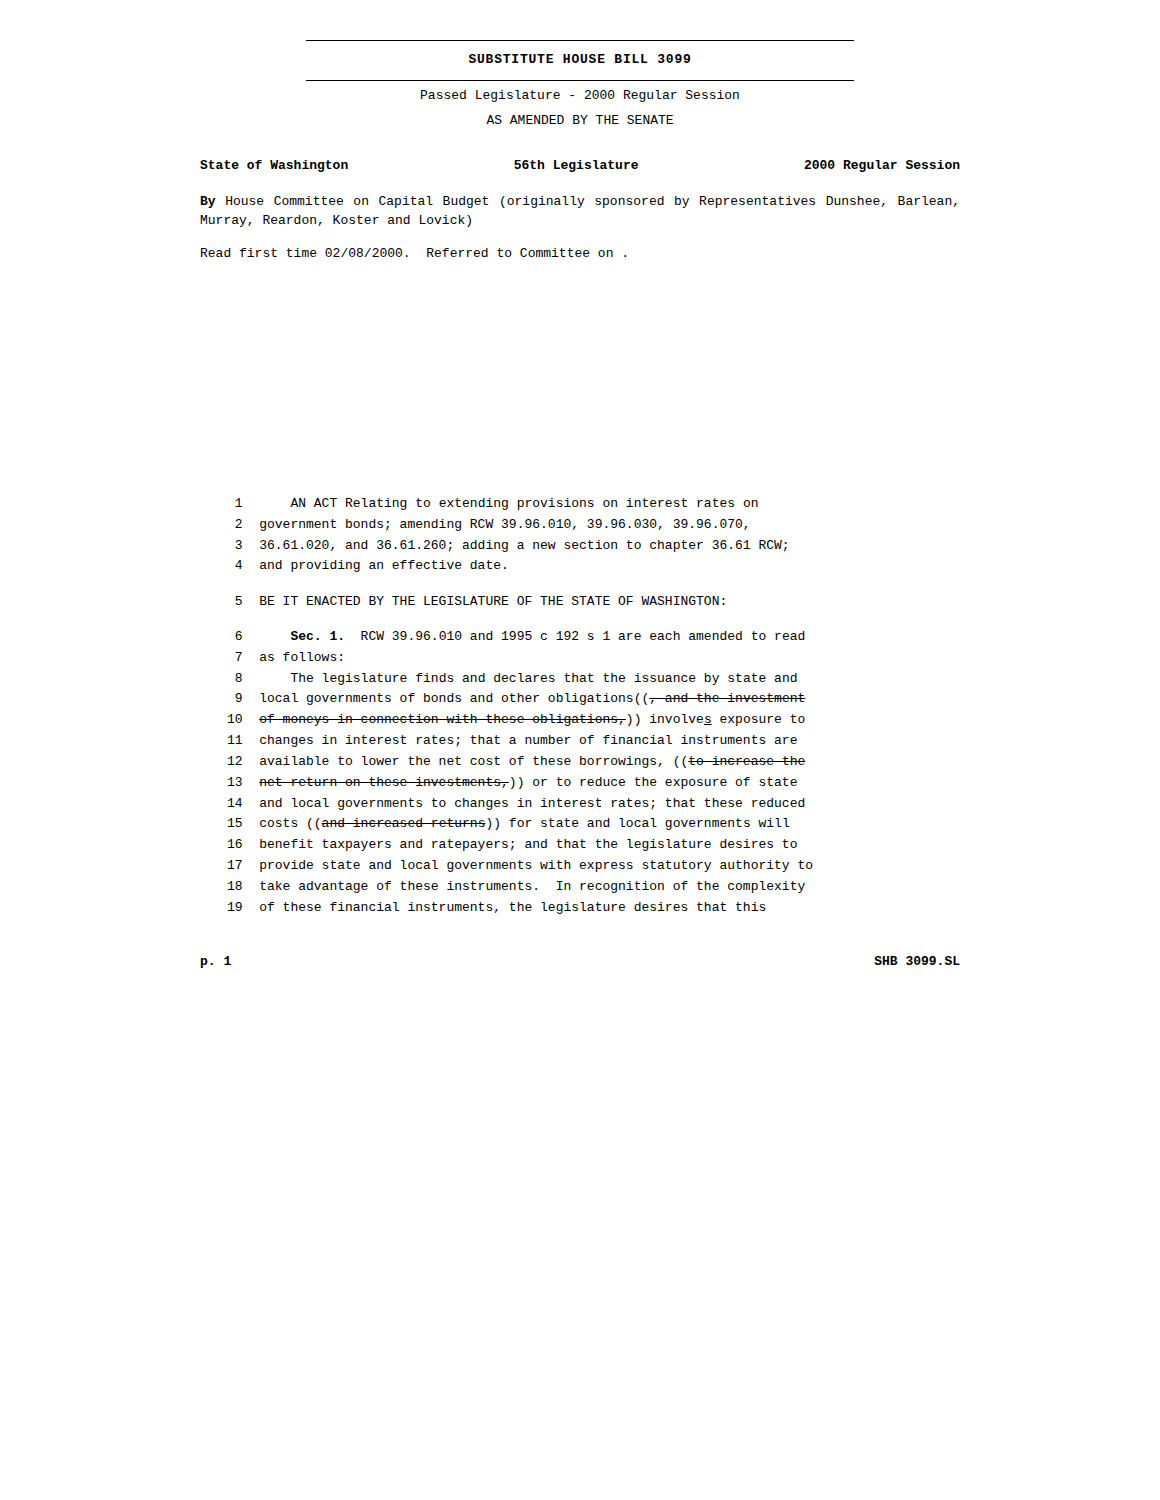SUBSTITUTE HOUSE BILL 3099
Passed Legislature - 2000 Regular Session
AS AMENDED BY THE SENATE
State of Washington 56th Legislature 2000 Regular Session
By House Committee on Capital Budget (originally sponsored by Representatives Dunshee, Barlean, Murray, Reardon, Koster and Lovick)
Read first time 02/08/2000. Referred to Committee on .
| 1 | AN ACT Relating to extending provisions on interest rates on |
| 2 | government bonds; amending RCW 39.96.010, 39.96.030, 39.96.070, |
| 3 | 36.61.020, and 36.61.260; adding a new section to chapter 36.61 RCW; |
| 4 | and providing an effective date. |
| 5 | BE IT ENACTED BY THE LEGISLATURE OF THE STATE OF WASHINGTON: |
| 6 | Sec. 1. RCW 39.96.010 and 1995 c 192 s 1 are each amended to read |
| 7 | as follows: |
| 8 | The legislature finds and declares that the issuance by state and |
| 9 | local governments of bonds and other obligations(( , and the investment |
| 10 | of moneys in connection with these obligations, )) involve s exposure to |
| 11 | changes in interest rates; that a number of financial instruments are |
| 12 | available to lower the net cost of these borrowings, (( to increase the |
| 13 | net return on these investments, )) or to reduce the exposure of state |
| 14 | and local governments to changes in interest rates; that these reduced |
| 15 | costs (( and increased returns )) for state and local governments will |
| 16 | benefit taxpayers and ratepayers; and that the legislature desires to |
| 17 | provide state and local governments with express statutory authority to |
| 18 | take advantage of these instruments. In recognition of the complexity |
| 19 | of these financial instruments, the legislature desires that this |
p. 1 SHB 3099.SL